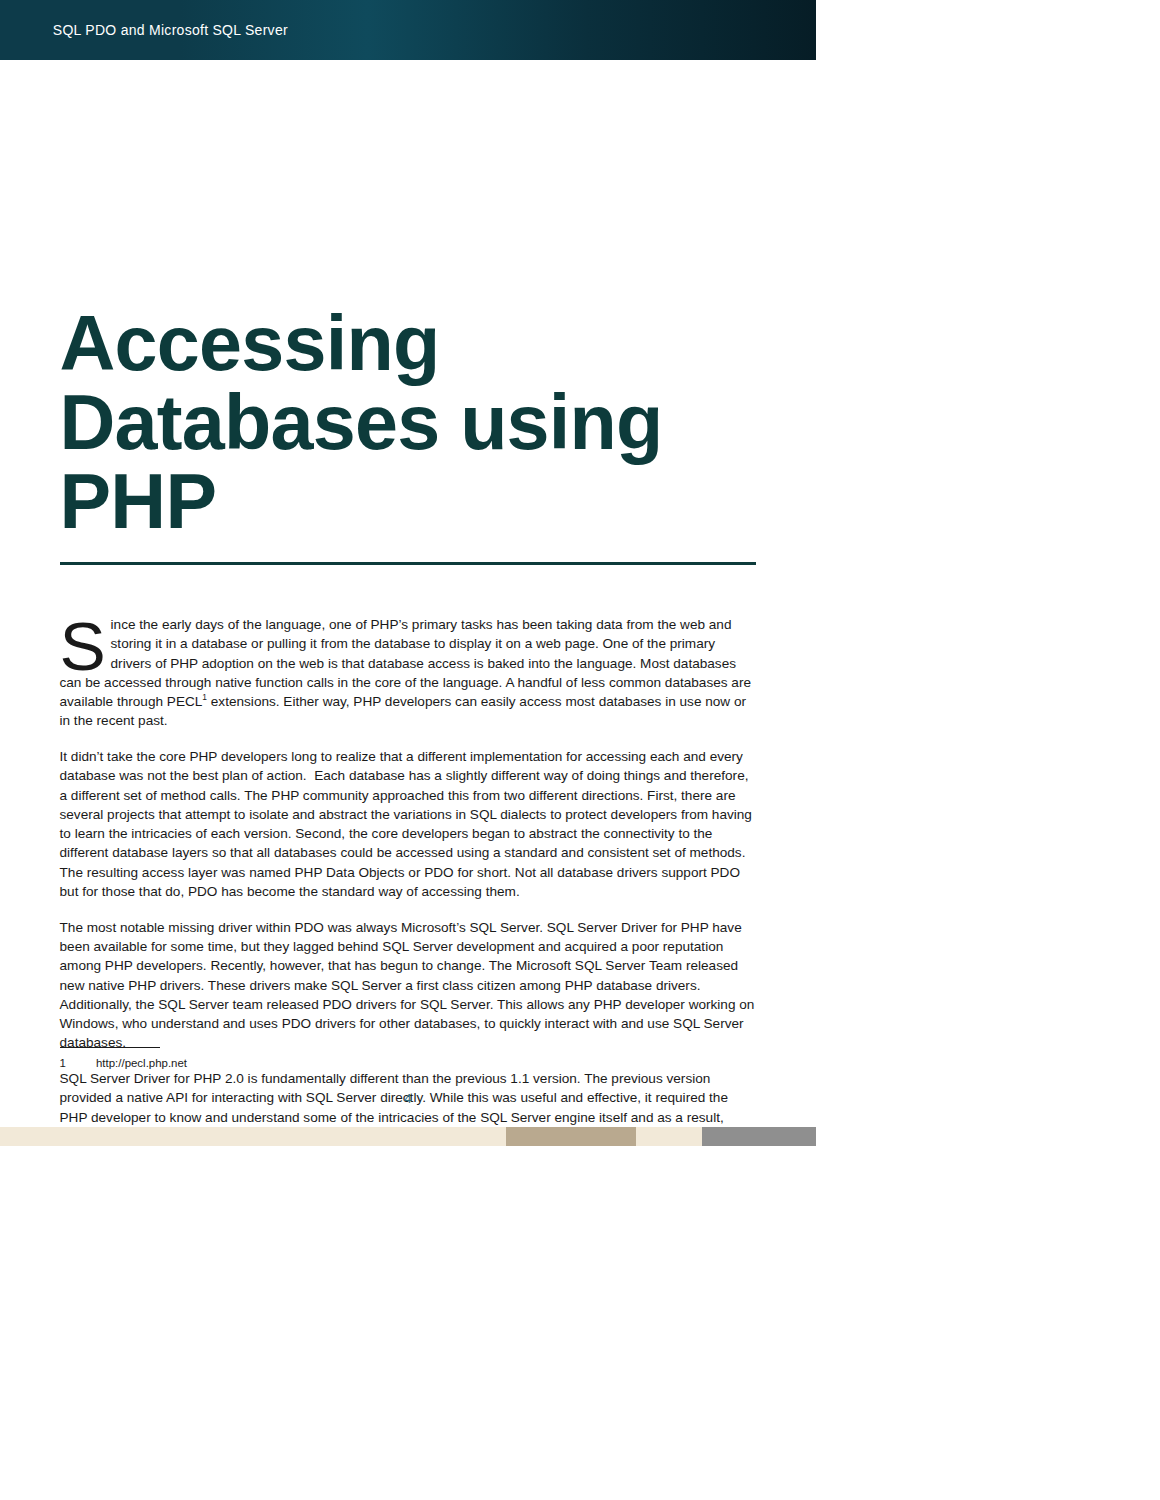SQL PDO and Microsoft SQL Server
Accessing Databases using PHP
Since the early days of the language, one of PHP’s primary tasks has been taking data from the web and storing it in a database or pulling it from the database to display it on a web page. One of the primary drivers of PHP adoption on the web is that database access is baked into the language. Most databases can be accessed through native function calls in the core of the language. A handful of less common databases are available through PECL1 extensions. Either way, PHP developers can easily access most databases in use now or in the recent past.
It didn’t take the core PHP developers long to realize that a different implementation for accessing each and every database was not the best plan of action. Each database has a slightly different way of doing things and therefore, a different set of method calls. The PHP community approached this from two different directions. First, there are several projects that attempt to isolate and abstract the variations in SQL dialects to protect developers from having to learn the intricacies of each version. Second, the core developers began to abstract the connectivity to the different database layers so that all databases could be accessed using a standard and consistent set of methods. The resulting access layer was named PHP Data Objects or PDO for short. Not all database drivers support PDO but for those that do, PDO has become the standard way of accessing them.
The most notable missing driver within PDO was always Microsoft’s SQL Server. SQL Server Driver for PHP have been available for some time, but they lagged behind SQL Server development and acquired a poor reputation among PHP developers. Recently, however, that has begun to change. The Microsoft SQL Server Team released new native PHP drivers. These drivers make SQL Server a first class citizen among PHP database drivers. Additionally, the SQL Server team released PDO drivers for SQL Server. This allows any PHP developer working on Windows, who understand and uses PDO drivers for other databases, to quickly interact with and use SQL Server databases.
SQL Server Driver for PHP 2.0 is fundamentally different than the previous 1.1 version. The previous version provided a native API for interacting with SQL Server directly. While this was useful and effective, it required the PHP developer to know and understand some of the intricacies of the SQL Server engine itself and as a result, made adoption more difficult. Although
1 http://pecl.php.net
4